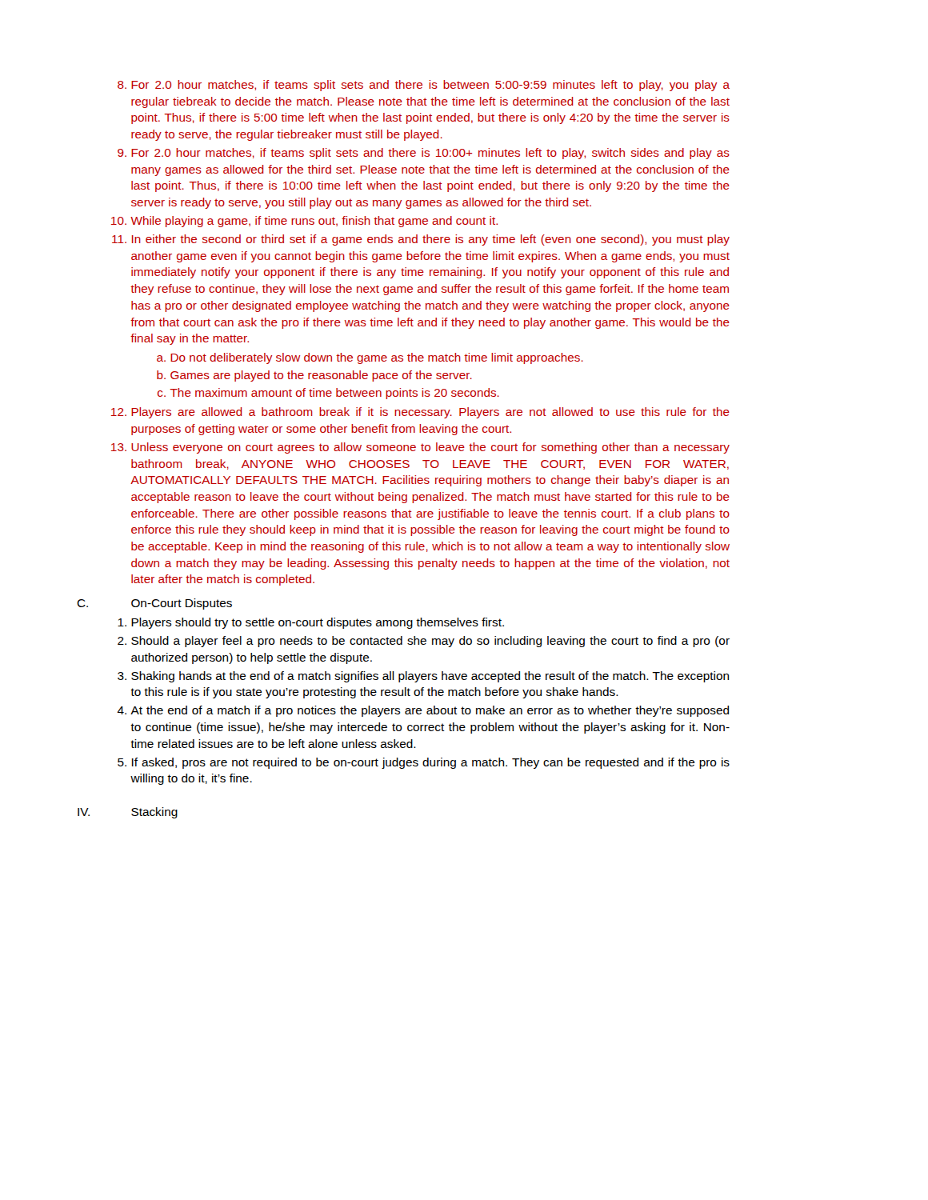For 2.0 hour matches, if teams split sets and there is between 5:00-9:59 minutes left to play, you play a regular tiebreak to decide the match. Please note that the time left is determined at the conclusion of the last point. Thus, if there is 5:00 time left when the last point ended, but there is only 4:20 by the time the server is ready to serve, the regular tiebreaker must still be played.
For 2.0 hour matches, if teams split sets and there is 10:00+ minutes left to play, switch sides and play as many games as allowed for the third set. Please note that the time left is determined at the conclusion of the last point. Thus, if there is 10:00 time left when the last point ended, but there is only 9:20 by the time the server is ready to serve, you still play out as many games as allowed for the third set.
While playing a game, if time runs out, finish that game and count it.
In either the second or third set if a game ends and there is any time left (even one second), you must play another game even if you cannot begin this game before the time limit expires. When a game ends, you must immediately notify your opponent if there is any time remaining. If you notify your opponent of this rule and they refuse to continue, they will lose the next game and suffer the result of this game forfeit. If the home team has a pro or other designated employee watching the match and they were watching the proper clock, anyone from that court can ask the pro if there was time left and if they need to play another game. This would be the final say in the matter.
Do not deliberately slow down the game as the match time limit approaches.
Games are played to the reasonable pace of the server.
The maximum amount of time between points is 20 seconds.
Players are allowed a bathroom break if it is necessary. Players are not allowed to use this rule for the purposes of getting water or some other benefit from leaving the court.
Unless everyone on court agrees to allow someone to leave the court for something other than a necessary bathroom break, ANYONE WHO CHOOSES TO LEAVE THE COURT, EVEN FOR WATER, AUTOMATICALLY DEFAULTS THE MATCH. Facilities requiring mothers to change their baby’s diaper is an acceptable reason to leave the court without being penalized. The match must have started for this rule to be enforceable. There are other possible reasons that are justifiable to leave the tennis court. If a club plans to enforce this rule they should keep in mind that it is possible the reason for leaving the court might be found to be acceptable. Keep in mind the reasoning of this rule, which is to not allow a team a way to intentionally slow down a match they may be leading. Assessing this penalty needs to happen at the time of the violation, not later after the match is completed.
C.
On-Court Disputes
Players should try to settle on-court disputes among themselves first.
Should a player feel a pro needs to be contacted she may do so including leaving the court to find a pro (or authorized person) to help settle the dispute.
Shaking hands at the end of a match signifies all players have accepted the result of the match. The exception to this rule is if you state you’re protesting the result of the match before you shake hands.
At the end of a match if a pro notices the players are about to make an error as to whether they’re supposed to continue (time issue), he/she may intercede to correct the problem without the player’s asking for it. Non-time related issues are to be left alone unless asked.
If asked, pros are not required to be on-court judges during a match. They can be requested and if the pro is willing to do it, it’s fine.
IV.
Stacking